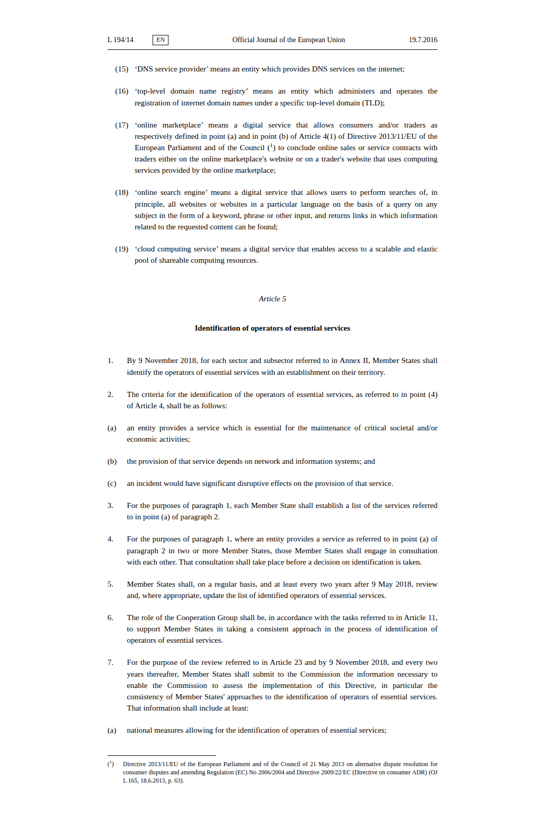L 194/14
EN
Official Journal of the European Union
19.7.2016
(15)
‘DNS service provider’ means an entity which provides DNS services on the internet;
(16)
‘top-level domain name registry’ means an entity which administers and operates the registration of internet domain names under a specific top-level domain (TLD);
(17)
‘online marketplace’ means a digital service that allows consumers and/or traders as respectively defined in point (a) and in point (b) of Article 4(1) of Directive 2013/11/EU of the European Parliament and of the Council (1) to conclude online sales or service contracts with traders either on the online marketplace's website or on a trader's website that uses computing services provided by the online marketplace;
(18)
‘online search engine’ means a digital service that allows users to perform searches of, in principle, all websites or websites in a particular language on the basis of a query on any subject in the form of a keyword, phrase or other input, and returns links in which information related to the requested content can be found;
(19)
‘cloud computing service’ means a digital service that enables access to a scalable and elastic pool of shareable computing resources.
Article 5
Identification of operators of essential services
1.
By 9 November 2018, for each sector and subsector referred to in Annex II, Member States shall identify the operators of essential services with an establishment on their territory.
2.
The criteria for the identification of the operators of essential services, as referred to in point (4) of Article 4, shall be as follows:
(a)
an entity provides a service which is essential for the maintenance of critical societal and/or economic activities;
(b)
the provision of that service depends on network and information systems; and
(c)
an incident would have significant disruptive effects on the provision of that service.
3.
For the purposes of paragraph 1, each Member State shall establish a list of the services referred to in point (a) of paragraph 2.
4.
For the purposes of paragraph 1, where an entity provides a service as referred to in point (a) of paragraph 2 in two or more Member States, those Member States shall engage in consultation with each other. That consultation shall take place before a decision on identification is taken.
5.
Member States shall, on a regular basis, and at least every two years after 9 May 2018, review and, where appropriate, update the list of identified operators of essential services.
6.
The role of the Cooperation Group shall be, in accordance with the tasks referred to in Article 11, to support Member States in taking a consistent approach in the process of identification of operators of essential services.
7.
For the purpose of the review referred to in Article 23 and by 9 November 2018, and every two years thereafter, Member States shall submit to the Commission the information necessary to enable the Commission to assess the implementation of this Directive, in particular the consistency of Member States' approaches to the identification of operators of essential services. That information shall include at least:
(a)
national measures allowing for the identification of operators of essential services;
(1)
Directive 2013/11/EU of the European Parliament and of the Council of 21 May 2013 on alternative dispute resolution for consumer disputes and amending Regulation (EC) No 2006/2004 and Directive 2009/22/EC (Directive on consumer ADR) (OJ L 165, 18.6.2013, p. 63).